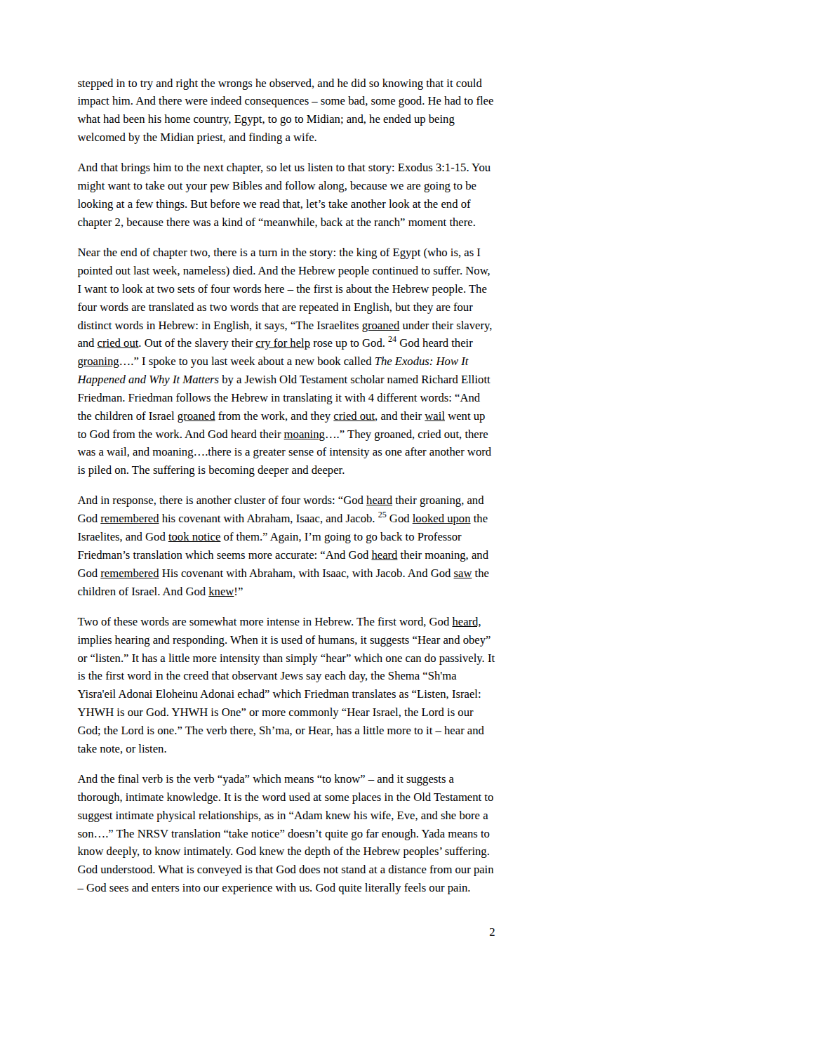stepped in to try and right the wrongs he observed, and he did so knowing that it could impact him. And there were indeed consequences – some bad, some good. He had to flee what had been his home country, Egypt, to go to Midian; and, he ended up being welcomed by the Midian priest, and finding a wife.
And that brings him to the next chapter, so let us listen to that story: Exodus 3:1-15. You might want to take out your pew Bibles and follow along, because we are going to be looking at a few things. But before we read that, let’s take another look at the end of chapter 2, because there was a kind of “meanwhile, back at the ranch” moment there.
Near the end of chapter two, there is a turn in the story: the king of Egypt (who is, as I pointed out last week, nameless) died. And the Hebrew people continued to suffer. Now, I want to look at two sets of four words here – the first is about the Hebrew people. The four words are translated as two words that are repeated in English, but they are four distinct words in Hebrew: in English, it says, “The Israelites groaned under their slavery, and cried out. Out of the slavery their cry for help rose up to God. 24 God heard their groaning….” I spoke to you last week about a new book called The Exodus: How It Happened and Why It Matters by a Jewish Old Testament scholar named Richard Elliott Friedman. Friedman follows the Hebrew in translating it with 4 different words: “And the children of Israel groaned from the work, and they cried out, and their wail went up to God from the work. And God heard their moaning….” They groaned, cried out, there was a wail, and moaning….there is a greater sense of intensity as one after another word is piled on. The suffering is becoming deeper and deeper.
And in response, there is another cluster of four words: “God heard their groaning, and God remembered his covenant with Abraham, Isaac, and Jacob. 25 God looked upon the Israelites, and God took notice of them.” Again, I’m going to go back to Professor Friedman’s translation which seems more accurate: “And God heard their moaning, and God remembered His covenant with Abraham, with Isaac, with Jacob. And God saw the children of Israel. And God knew!”
Two of these words are somewhat more intense in Hebrew. The first word, God heard, implies hearing and responding. When it is used of humans, it suggests “Hear and obey” or “listen.” It has a little more intensity than simply “hear” which one can do passively. It is the first word in the creed that observant Jews say each day, the Shema “Sh'ma Yisra'eil Adonai Eloheinu Adonai echad” which Friedman translates as “Listen, Israel: YHWH is our God. YHWH is One” or more commonly “Hear Israel, the Lord is our God; the Lord is one.” The verb there, Sh’ma, or Hear, has a little more to it – hear and take note, or listen.
And the final verb is the verb “yada” which means “to know” – and it suggests a thorough, intimate knowledge. It is the word used at some places in the Old Testament to suggest intimate physical relationships, as in “Adam knew his wife, Eve, and she bore a son….” The NRSV translation “take notice” doesn’t quite go far enough. Yada means to know deeply, to know intimately. God knew the depth of the Hebrew peoples’ suffering. God understood. What is conveyed is that God does not stand at a distance from our pain – God sees and enters into our experience with us. God quite literally feels our pain.
2